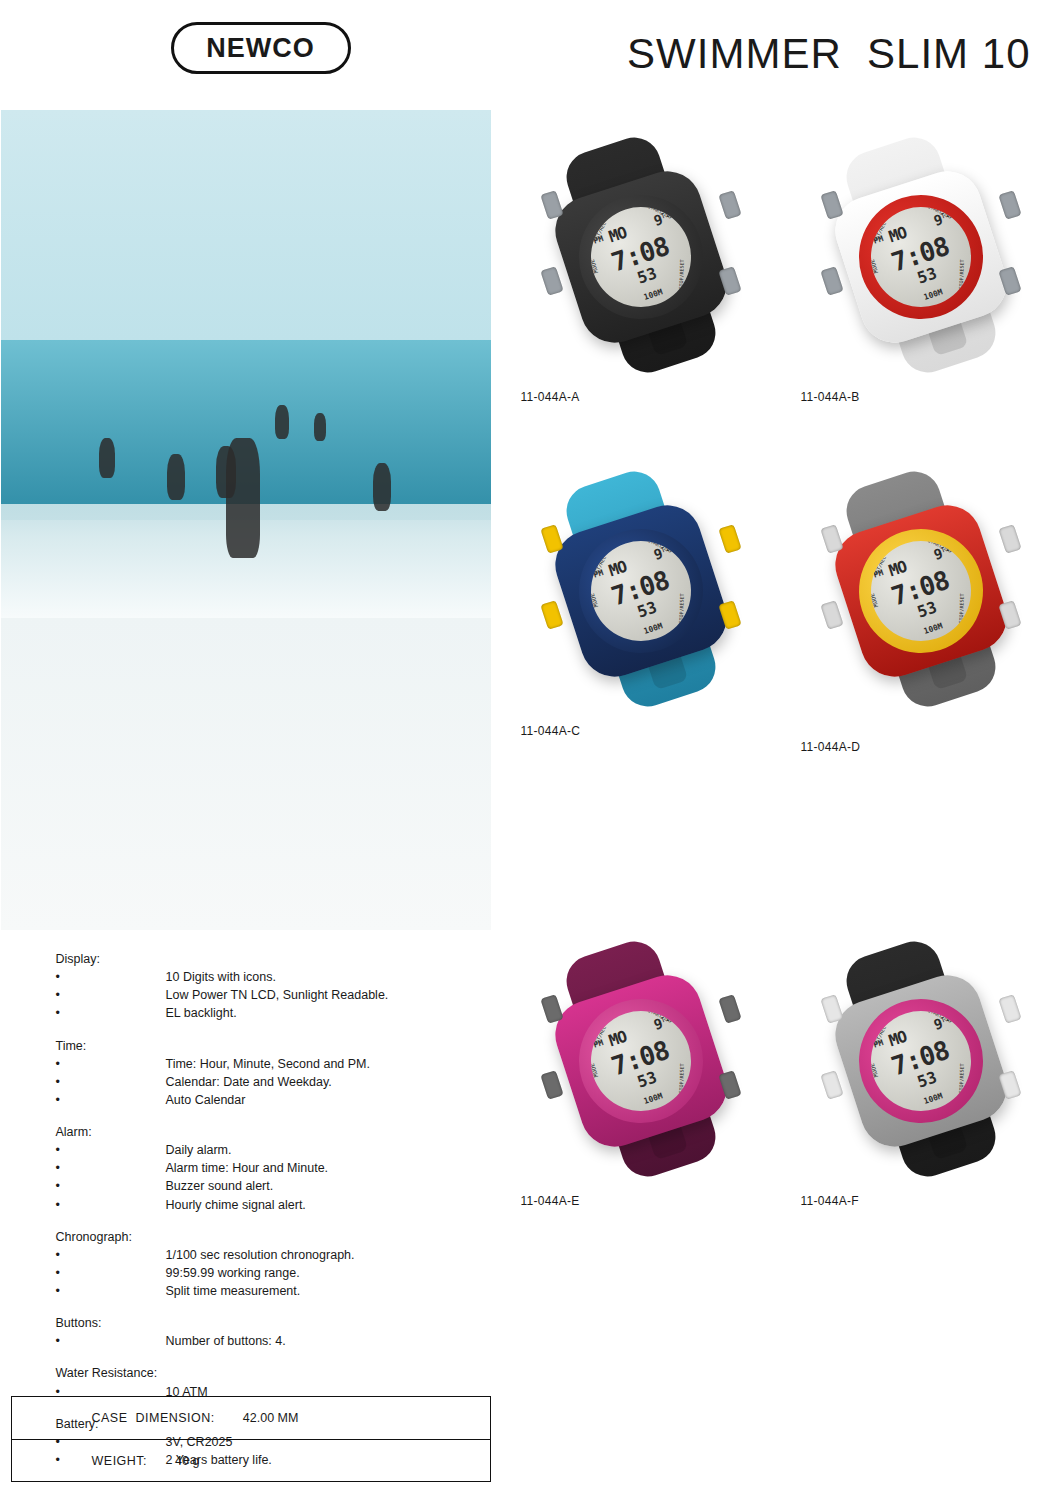NEWCO
SWIMMER SLIM 10
SET/REL START/LAP STOP/RESET MODE PM MO 9 TI 7:08 53 100M
11-044A-A
SET/REL START/LAP STOP/RESET MODE PM MO 9 TI 7:08 53 100M
11-044A-B
SET/REL START/LAP STOP/RESET MODE PM MO 9 TI 7:08 53 100M
11-044A-C
SET/REL START/LAP STOP/RESET MODE PM MO 9 TI 7:08 53 100M
11-044A-D
SET/REL START/LAP STOP/RESET MODE PM MO 9 TI 7:08 53 100M
11-044A-E
SET/REL START/LAP STOP/RESET MODE PM MO 9 TI 7:08 53 100M
11-044A-F
Display:
10 Digits with icons.
Low Power TN LCD, Sunlight Readable.
EL backlight.
Time:
Time: Hour, Minute, Second and PM.
Calendar: Date and Weekday.
Auto Calendar
Alarm:
Daily alarm.
Alarm time: Hour and Minute.
Buzzer sound alert.
Hourly chime signal alert.
Chronograph:
1/100 sec resolution chronograph.
99:59.99 working range.
Split time measurement.
Buttons:
Number of buttons: 4.
Water Resistance:
10 ATM
Battery:
3V, CR2025
2 Years battery life.
CASE DIMENSION: 42.00 MM
WEIGHT: 40 g